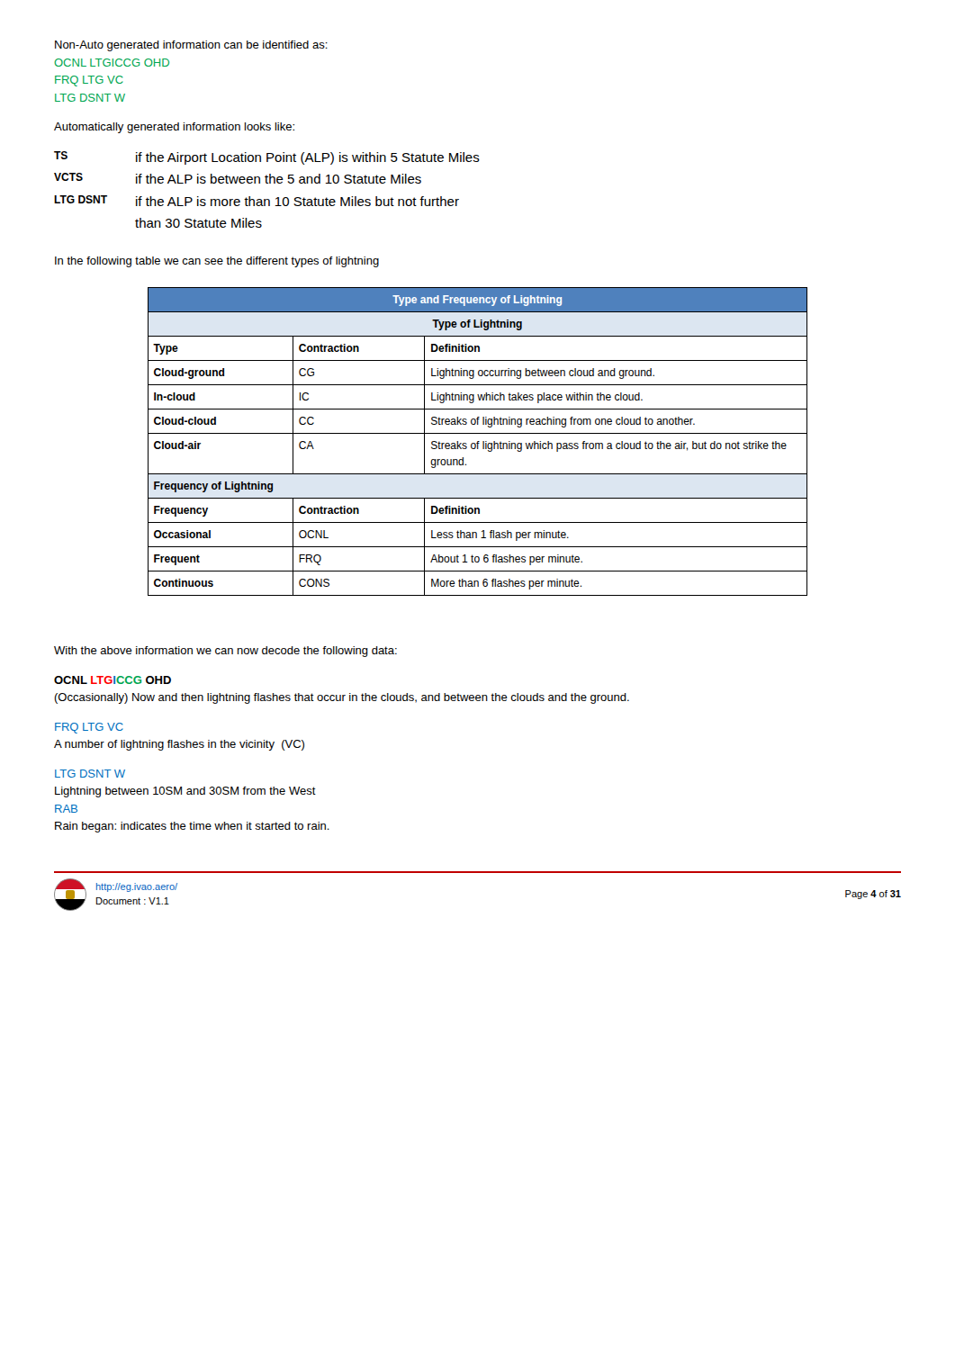Non-Auto generated information can be identified as:
OCNL LTGICCG OHD
FRQ LTG VC
LTG DSNT W
Automatically generated information looks like:
TS if the Airport Location Point (ALP) is within 5 Statute Miles
VCTS if the ALP is between the 5 and 10 Statute Miles
LTG DSNT if the ALP is more than 10 Statute Miles but not further
than 30 Statute Miles
In the following table we can see the different types of lightning
| Type and Frequency of Lightning |
| Type of Lightning |
| Type | Contraction | Definition |
| Cloud-ground | CG | Lightning occurring between cloud and ground. |
| In-cloud | IC | Lightning which takes place within the cloud. |
| Cloud-cloud | CC | Streaks of lightning reaching from one cloud to another. |
| Cloud-air | CA | Streaks of lightning which pass from a cloud to the air, but do not strike the ground. |
| Frequency of Lightning |
| Frequency | Contraction | Definition |
| Occasional | OCNL | Less than 1 flash per minute. |
| Frequent | FRQ | About 1 to 6 flashes per minute. |
| Continuous | CONS | More than 6 flashes per minute. |
With the above information we can now decode the following data:
OCNL LTG ICCG OHD
(Occasionally) Now and then lightning flashes that occur in the clouds, and between the clouds and the ground.
FRQ LTG VC
A number of lightning flashes in the vicinity (VC)
LTG DSNT W
Lightning between 10SM and 30SM from the West
RAB
Rain began: indicates the time when it started to rain.
http://eg.ivao.aero/
Document : V1.1
Page 4 of 31